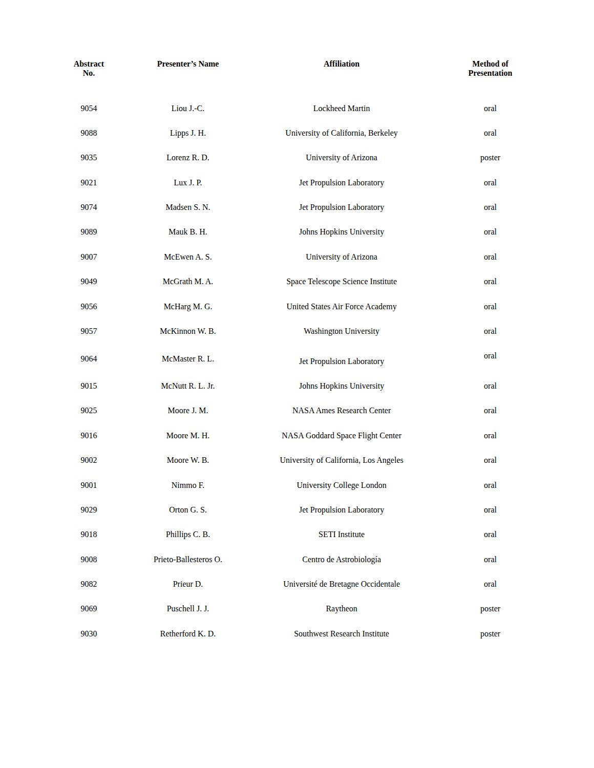| Abstract No. | Presenter’s Name | Affiliation | Method of Presentation |
| --- | --- | --- | --- |
| 9054 | Liou J.-C. | Lockheed Martin | oral |
| 9088 | Lipps J. H. | University of California, Berkeley | oral |
| 9035 | Lorenz R. D. | University of Arizona | poster |
| 9021 | Lux J. P. | Jet Propulsion Laboratory | oral |
| 9074 | Madsen S. N. | Jet Propulsion Laboratory | oral |
| 9089 | Mauk B. H. | Johns Hopkins University | oral |
| 9007 | McEwen A. S. | University of Arizona | oral |
| 9049 | McGrath M. A. | Space Telescope Science Institute | oral |
| 9056 | McHarg M. G. | United States Air Force Academy | oral |
| 9057 | McKinnon W. B. | Washington University | oral |
| 9064 | McMaster R. L. | Jet Propulsion Laboratory | oral |
| 9015 | McNutt R. L. Jr. | Johns Hopkins University | oral |
| 9025 | Moore J. M. | NASA Ames Research Center | oral |
| 9016 | Moore M. H. | NASA Goddard Space Flight Center | oral |
| 9002 | Moore W. B. | University of California, Los Angeles | oral |
| 9001 | Nimmo F. | University College London | oral |
| 9029 | Orton G. S. | Jet Propulsion Laboratory | oral |
| 9018 | Phillips C. B. | SETI Institute | oral |
| 9008 | Prieto-Ballesteros O. | Centro de Astrobiología | oral |
| 9082 | Prieur D. | Université de Bretagne Occidentale | oral |
| 9069 | Puschell J. J. | Raytheon | poster |
| 9030 | Retherford K. D. | Southwest Research Institute | poster |